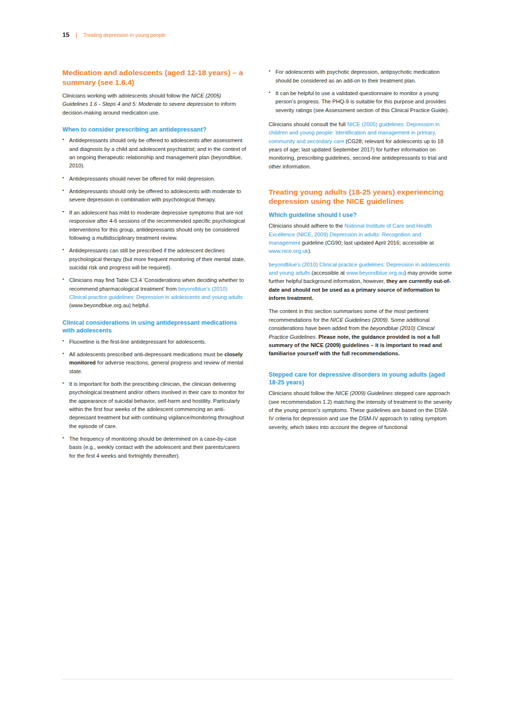15 Treating depression in young people
Medication and adolescents (aged 12-18 years) – a summary (see 1.6.4)
Clinicians working with adolescents should follow the NICE (2005) Guidelines 1.6 - Steps 4 and 5: Moderate to severe depression to inform decision-making around medication use.
When to consider prescribing an antidepressant?
Antidepressants should only be offered to adolescents after assessment and diagnosis by a child and adolescent psychiatrist; and in the context of an ongoing therapeutic relationship and management plan (beyondblue, 2010).
Antidepressants should never be offered for mild depression.
Antidepressants should only be offered to adolescents with moderate to severe depression in combination with psychological therapy.
If an adolescent has mild to moderate depressive symptoms that are not responsive after 4-6 sessions of the recommended specific psychological interventions for this group, antidepressants should only be considered following a multidisciplinary treatment review.
Antidepressants can still be prescribed if the adolescent declines psychological therapy (but more frequent monitoring of their mental state, suicidal risk and progress will be required).
Clinicians may find Table C3.4 ‘Considerations when deciding whether to recommend pharmacological treatment’ from beyondblue’s (2010) Clinical practice guidelines: Depression in adolescents and young adults (www.beyondblue.org.au) helpful.
Clinical considerations in using antidepressant medications with adolescents
Fluoxetine is the first-line antidepressant for adolescents.
All adolescents prescribed anti-depressant medications must be closely monitored for adverse reactions, general progress and review of mental state.
It is important for both the prescribing clinician, the clinician delivering psychological treatment and/or others involved in their care to monitor for the appearance of suicidal behavior, self-harm and hostility. Particularly within the first four weeks of the adolescent commencing an anti-depressant treatment but with continuing vigilance/monitoring throughout the episode of care.
The frequency of monitoring should be determined on a case-by-case basis (e.g., weekly contact with the adolescent and their parents/carers for the first 4 weeks and fortnightly thereafter).
For adolescents with psychotic depression, antipsychotic medication should be considered as an add-on to their treatment plan.
It can be helpful to use a validated questionnaire to monitor a young person’s progress. The PHQ-9 is suitable for this purpose and provides severity ratings (see Assessment section of this Clinical Practice Guide).
Clinicians should consult the full NICE (2005) guidelines: Depression in children and young people: Identification and management in primary, community and secondary care (CG28; relevant for adolescents up to 18 years of age; last updated September 2017) for further information on monitoring, prescribing guidelines, second-line antidepressants to trial and other information.
Treating young adults (18-25 years) experiencing depression using the NICE guidelines
Which guideline should I use?
Clinicians should adhere to the National Institute of Care and Health Excellence (NICE, 2009) Depression in adults: Recognition and management guideline (CG90; last updated April 2016; accessible at www.nice.org.uk).
beyondblue’s (2010) Clinical practice guidelines: Depression in adolescents and young adults (accessible at www.beyondblue.org.au) may provide some further helpful background information, however, they are currently out-of-date and should not be used as a primary source of information to inform treatment.
The content in this section summarises some of the most pertinent recommendations for the NICE Guidelines (2009). Some additional considerations have been added from the beyondblue (2010) Clinical Practice Guidelines. Please note, the guidance provided is not a full summary of the NICE (2009) guidelines – it is important to read and familiarise yourself with the full recommendations.
Stepped care for depressive disorders in young adults (aged 18-25 years)
Clinicians should follow the NICE (2009) Guidelines stepped care approach (see recommendation 1.2) matching the intensity of treatment to the severity of the young person’s symptoms. These guidelines are based on the DSM-IV criteria for depression and use the DSM-IV approach to rating symptom severity, which takes into account the degree of functional